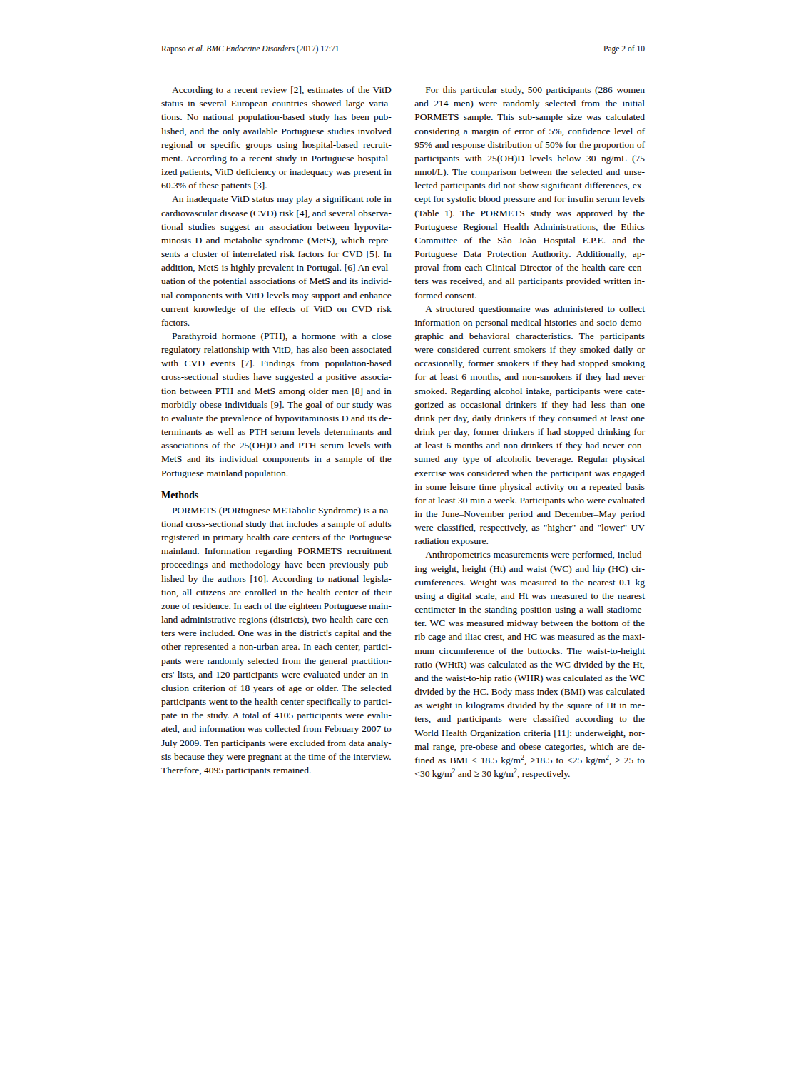Raposo et al. BMC Endocrine Disorders (2017) 17:71 Page 2 of 10
According to a recent review [2], estimates of the VitD status in several European countries showed large variations. No national population-based study has been published, and the only available Portuguese studies involved regional or specific groups using hospital-based recruitment. According to a recent study in Portuguese hospitalized patients, VitD deficiency or inadequacy was present in 60.3% of these patients [3].
An inadequate VitD status may play a significant role in cardiovascular disease (CVD) risk [4], and several observational studies suggest an association between hypovitaminosis D and metabolic syndrome (MetS), which represents a cluster of interrelated risk factors for CVD [5]. In addition, MetS is highly prevalent in Portugal. [6] An evaluation of the potential associations of MetS and its individual components with VitD levels may support and enhance current knowledge of the effects of VitD on CVD risk factors.
Parathyroid hormone (PTH), a hormone with a close regulatory relationship with VitD, has also been associated with CVD events [7]. Findings from population-based cross-sectional studies have suggested a positive association between PTH and MetS among older men [8] and in morbidly obese individuals [9]. The goal of our study was to evaluate the prevalence of hypovitaminosis D and its determinants as well as PTH serum levels determinants and associations of the 25(OH)D and PTH serum levels with MetS and its individual components in a sample of the Portuguese mainland population.
Methods
PORMETS (PORtuguese METabolic Syndrome) is a national cross-sectional study that includes a sample of adults registered in primary health care centers of the Portuguese mainland. Information regarding PORMETS recruitment proceedings and methodology have been previously published by the authors [10]. According to national legislation, all citizens are enrolled in the health center of their zone of residence. In each of the eighteen Portuguese mainland administrative regions (districts), two health care centers were included. One was in the district's capital and the other represented a non-urban area. In each center, participants were randomly selected from the general practitioners' lists, and 120 participants were evaluated under an inclusion criterion of 18 years of age or older. The selected participants went to the health center specifically to participate in the study. A total of 4105 participants were evaluated, and information was collected from February 2007 to July 2009. Ten participants were excluded from data analysis because they were pregnant at the time of the interview. Therefore, 4095 participants remained.
For this particular study, 500 participants (286 women and 214 men) were randomly selected from the initial PORMETS sample. This sub-sample size was calculated considering a margin of error of 5%, confidence level of 95% and response distribution of 50% for the proportion of participants with 25(OH)D levels below 30 ng/mL (75 nmol/L). The comparison between the selected and unselected participants did not show significant differences, except for systolic blood pressure and for insulin serum levels (Table 1). The PORMETS study was approved by the Portuguese Regional Health Administrations, the Ethics Committee of the São João Hospital E.P.E. and the Portuguese Data Protection Authority. Additionally, approval from each Clinical Director of the health care centers was received, and all participants provided written informed consent.
A structured questionnaire was administered to collect information on personal medical histories and socio-demographic and behavioral characteristics. The participants were considered current smokers if they smoked daily or occasionally, former smokers if they had stopped smoking for at least 6 months, and non-smokers if they had never smoked. Regarding alcohol intake, participants were categorized as occasional drinkers if they had less than one drink per day, daily drinkers if they consumed at least one drink per day, former drinkers if had stopped drinking for at least 6 months and non-drinkers if they had never consumed any type of alcoholic beverage. Regular physical exercise was considered when the participant was engaged in some leisure time physical activity on a repeated basis for at least 30 min a week. Participants who were evaluated in the June–November period and December–May period were classified, respectively, as "higher" and "lower" UV radiation exposure.
Anthropometrics measurements were performed, including weight, height (Ht) and waist (WC) and hip (HC) circumferences. Weight was measured to the nearest 0.1 kg using a digital scale, and Ht was measured to the nearest centimeter in the standing position using a wall stadiometer. WC was measured midway between the bottom of the rib cage and iliac crest, and HC was measured as the maximum circumference of the buttocks. The waist-to-height ratio (WHtR) was calculated as the WC divided by the Ht, and the waist-to-hip ratio (WHR) was calculated as the WC divided by the HC. Body mass index (BMI) was calculated as weight in kilograms divided by the square of Ht in meters, and participants were classified according to the World Health Organization criteria [11]: underweight, normal range, pre-obese and obese categories, which are defined as BMI < 18.5 kg/m2, ≥18.5 to <25 kg/m2, ≥ 25 to <30 kg/m2 and ≥ 30 kg/m2, respectively.